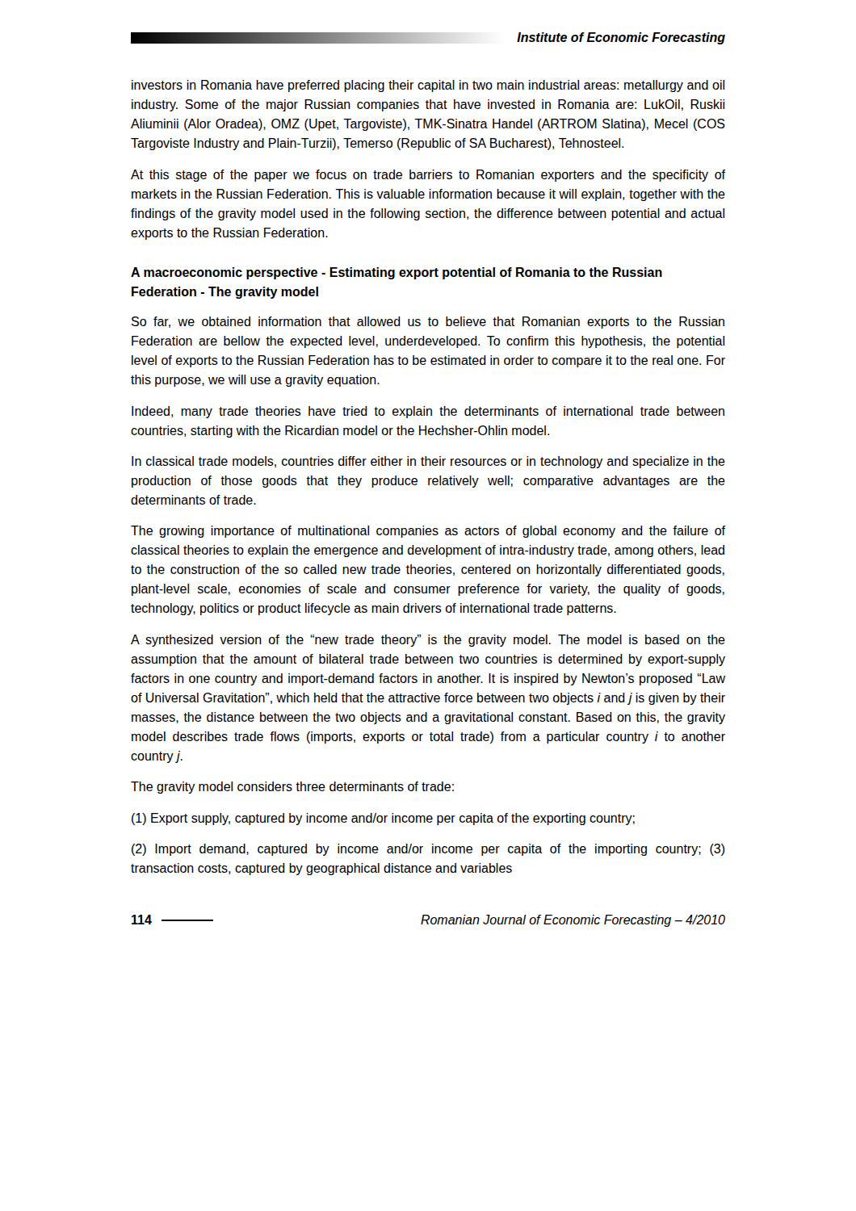Institute of Economic Forecasting
investors in Romania have preferred placing their capital in two main industrial areas: metallurgy and oil industry. Some of the major Russian companies that have invested in Romania are: LukOil, Ruskii Aliuminii (Alor Oradea), OMZ (Upet, Targoviste), TMK-Sinatra Handel (ARTROM Slatina), Mecel (COS Targoviste Industry and Plain-Turzii), Temerso (Republic of SA Bucharest), Tehnosteel.
At this stage of the paper we focus on trade barriers to Romanian exporters and the specificity of markets in the Russian Federation. This is valuable information because it will explain, together with the findings of the gravity model used in the following section, the difference between potential and actual exports to the Russian Federation.
A macroeconomic perspective - Estimating export potential of Romania to the Russian Federation - The gravity model
So far, we obtained information that allowed us to believe that Romanian exports to the Russian Federation are bellow the expected level, underdeveloped. To confirm this hypothesis, the potential level of exports to the Russian Federation has to be estimated in order to compare it to the real one. For this purpose, we will use a gravity equation.
Indeed, many trade theories have tried to explain the determinants of international trade between countries, starting with the Ricardian model or the Hechsher-Ohlin model.
In classical trade models, countries differ either in their resources or in technology and specialize in the production of those goods that they produce relatively well; comparative advantages are the determinants of trade.
The growing importance of multinational companies as actors of global economy and the failure of classical theories to explain the emergence and development of intra-industry trade, among others, lead to the construction of the so called new trade theories, centered on horizontally differentiated goods, plant-level scale, economies of scale and consumer preference for variety, the quality of goods, technology, politics or product lifecycle as main drivers of international trade patterns.
A synthesized version of the “new trade theory” is the gravity model. The model is based on the assumption that the amount of bilateral trade between two countries is determined by export-supply factors in one country and import-demand factors in another. It is inspired by Newton’s proposed “Law of Universal Gravitation”, which held that the attractive force between two objects i and j is given by their masses, the distance between the two objects and a gravitational constant. Based on this, the gravity model describes trade flows (imports, exports or total trade) from a particular country i to another country j.
The gravity model considers three determinants of trade:
(1) Export supply, captured by income and/or income per capita of the exporting country;
(2) Import demand, captured by income and/or income per capita of the importing country; (3) transaction costs, captured by geographical distance and variables
114 Romanian Journal of Economic Forecasting – 4/2010